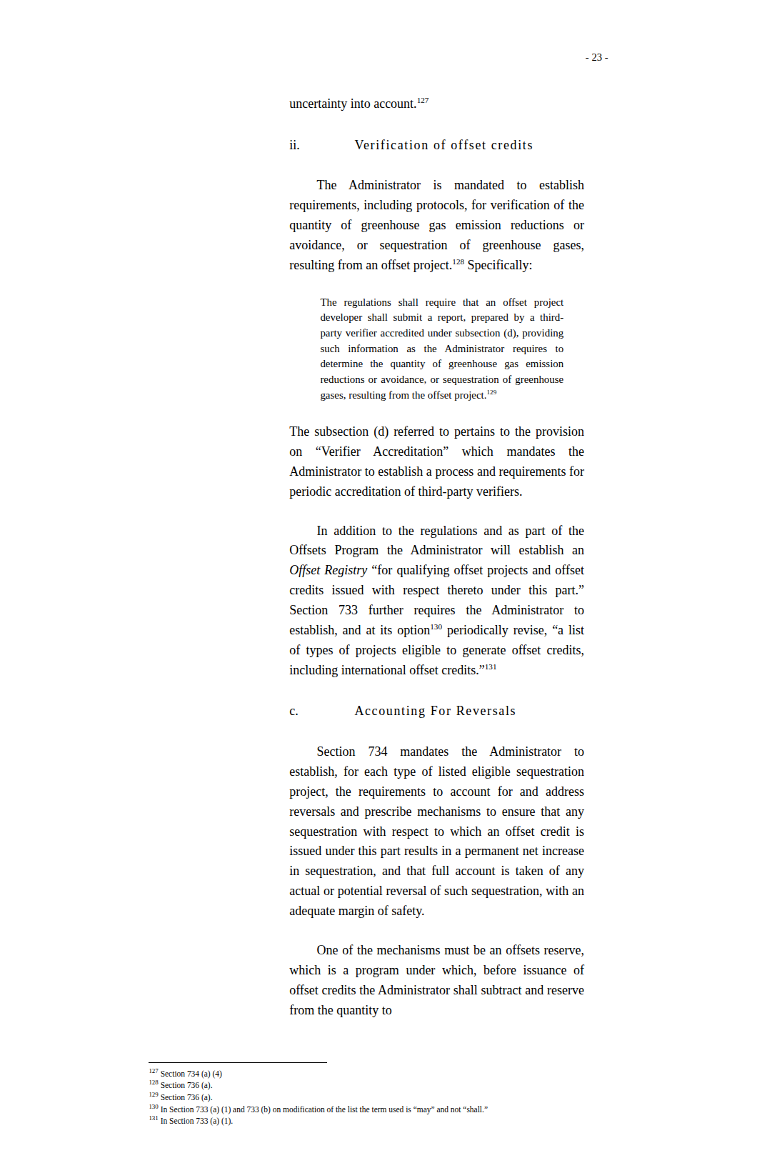- 23 -
uncertainty into account.127
ii.
Verification of offset credits
The Administrator is mandated to establish requirements, including protocols, for verification of the quantity of greenhouse gas emission reductions or avoidance, or sequestration of greenhouse gases, resulting from an offset project.128 Specifically:
The regulations shall require that an offset project developer shall submit a report, prepared by a third-party verifier accredited under subsection (d), providing such information as the Administrator requires to determine the quantity of greenhouse gas emission reductions or avoidance, or sequestration of greenhouse gases, resulting from the offset project.129
The subsection (d) referred to pertains to the provision on “Verifier Accreditation” which mandates the Administrator to establish a process and requirements for periodic accreditation of third-party verifiers.
In addition to the regulations and as part of the Offsets Program the Administrator will establish an Offset Registry “for qualifying offset projects and offset credits issued with respect thereto under this part.” Section 733 further requires the Administrator to establish, and at its option130 periodically revise, “a list of types of projects eligible to generate offset credits, including international offset credits.”131
c.
Accounting For Reversals
Section 734 mandates the Administrator to establish, for each type of listed eligible sequestration project, the requirements to account for and address reversals and prescribe mechanisms to ensure that any sequestration with respect to which an offset credit is issued under this part results in a permanent net increase in sequestration, and that full account is taken of any actual or potential reversal of such sequestration, with an adequate margin of safety.
One of the mechanisms must be an offsets reserve, which is a program under which, before issuance of offset credits the Administrator shall subtract and reserve from the quantity to
127 Section 734 (a) (4)
128 Section 736 (a).
129 Section 736 (a).
130 In Section 733 (a) (1) and 733 (b) on modification of the list the term used is “may” and not “shall.”
131 In Section 733 (a) (1).